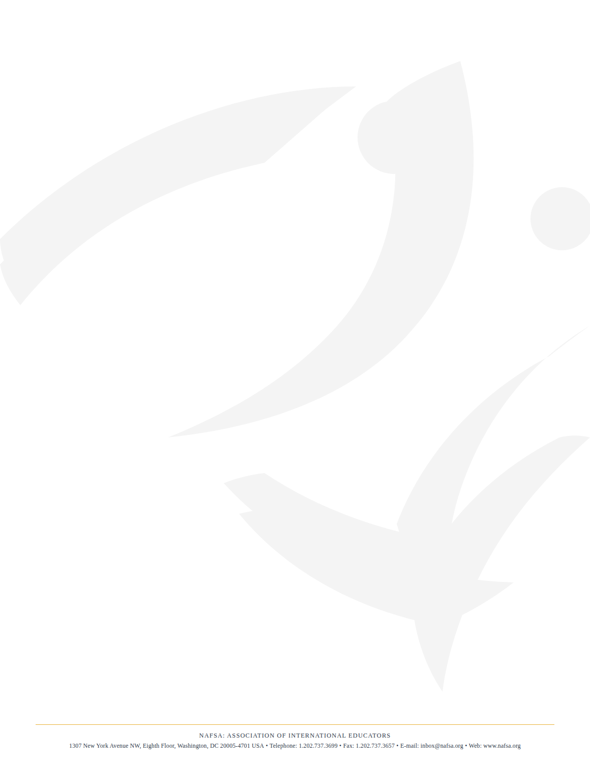NAFSA: ASSOCIATION OF INTERNATIONAL EDUCATORS
1307 New York Avenue NW, Eighth Floor, Washington, DC 20005-4701 USA•Telephone: 1.202.737.3699•Fax: 1.202.737.3657•E-mail: inbox@nafsa.org•Web: www.nafsa.org